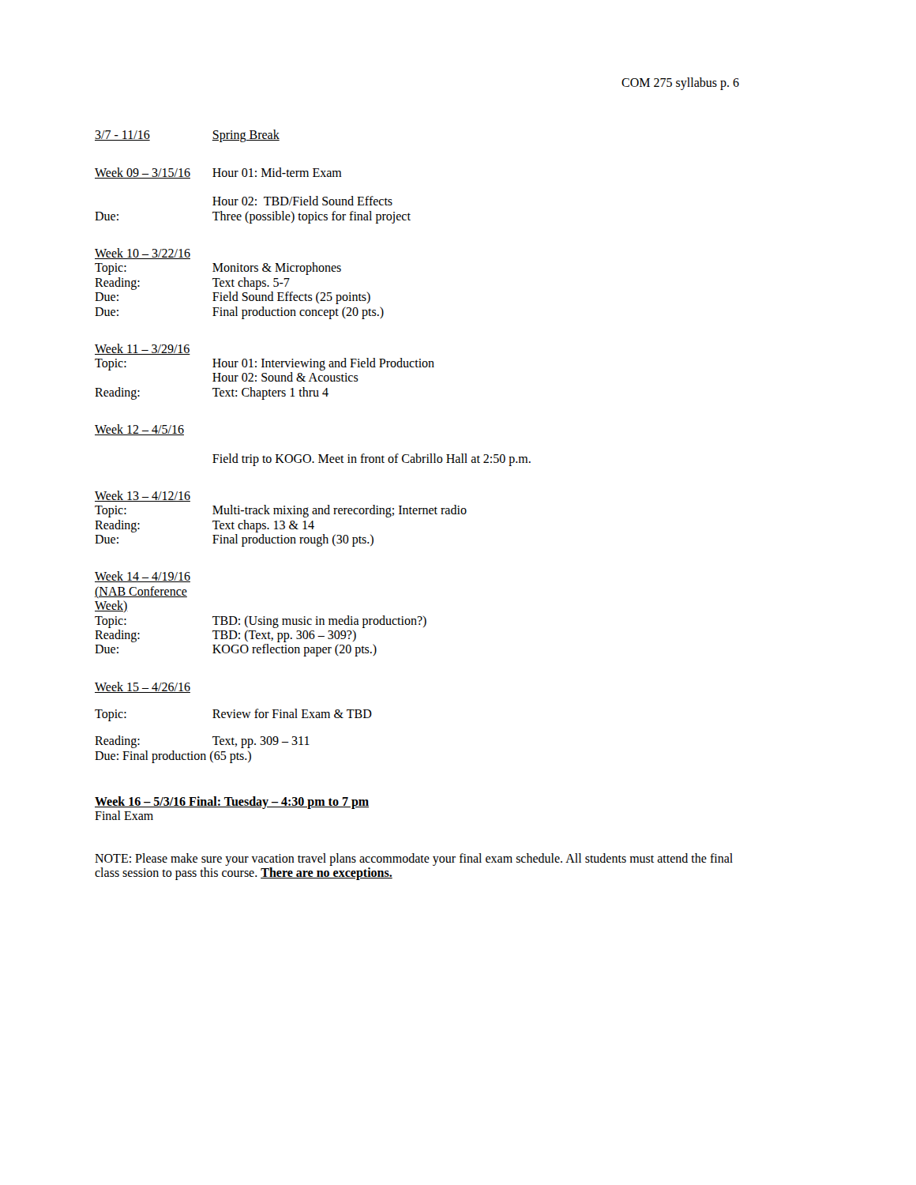COM 275 syllabus p. 6
| 3/7 - 11/16 | Spring Break |
| Week 09 – 3/15/16 | Hour 01: Mid-term Exam |
| | Hour 02: TBD/Field Sound Effects |
| Due: | Three (possible) topics for final project |
| Week 10 – 3/22/16 | |
| Topic: | Monitors & Microphones |
| Reading: | Text chaps. 5-7 |
| Due: | Field Sound Effects (25 points) |
| Due: | Final production concept (20 pts.) |
| Week 11 – 3/29/16 | |
| Topic: | Hour 01: Interviewing and Field Production |
| | Hour 02: Sound & Acoustics |
| Reading: | Text: Chapters 1 thru 4 |
| Week 12 – 4/5/16 | |
| | Field trip to KOGO. Meet in front of Cabrillo Hall at 2:50 p.m. |
| Week 13 – 4/12/16 | |
| Topic: | Multi-track mixing and rerecording; Internet radio |
| Reading: | Text chaps. 13 & 14 |
| Due: | Final production rough (30 pts.) |
| Week 14 – 4/19/16 (NAB Conference Week) | |
| Topic: | TBD: (Using music in media production?) |
| Reading: | TBD: (Text, pp. 306 – 309?) |
| Due: | KOGO reflection paper (20 pts.) |
| Week 15 – 4/26/16 | |
| Topic: | Review for Final Exam & TBD |
| Reading: | Text, pp. 309 – 311 |
Due: Final production (65 pts.)
Week 16 – 5/3/16 Final: Tuesday – 4:30 pm to 7 pm
Final Exam
NOTE: Please make sure your vacation travel plans accommodate your final exam schedule. All students must attend the final class session to pass this course. There are no exceptions.